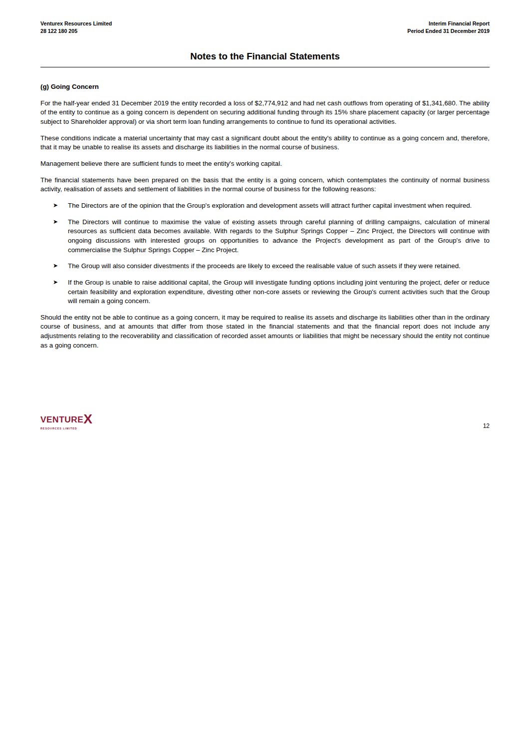Venturex Resources Limited
28 122 180 205
Interim Financial Report
Period Ended 31 December 2019
Notes to the Financial Statements
(g) Going Concern
For the half-year ended 31 December 2019 the entity recorded a loss of $2,774,912 and had net cash outflows from operating of $1,341,680. The ability of the entity to continue as a going concern is dependent on securing additional funding through its 15% share placement capacity (or larger percentage subject to Shareholder approval) or via short term loan funding arrangements to continue to fund its operational activities.
These conditions indicate a material uncertainty that may cast a significant doubt about the entity's ability to continue as a going concern and, therefore, that it may be unable to realise its assets and discharge its liabilities in the normal course of business.
Management believe there are sufficient funds to meet the entity's working capital.
The financial statements have been prepared on the basis that the entity is a going concern, which contemplates the continuity of normal business activity, realisation of assets and settlement of liabilities in the normal course of business for the following reasons:
The Directors are of the opinion that the Group's exploration and development assets will attract further capital investment when required.
The Directors will continue to maximise the value of existing assets through careful planning of drilling campaigns, calculation of mineral resources as sufficient data becomes available. With regards to the Sulphur Springs Copper – Zinc Project, the Directors will continue with ongoing discussions with interested groups on opportunities to advance the Project's development as part of the Group's drive to commercialise the Sulphur Springs Copper – Zinc Project.
The Group will also consider divestments if the proceeds are likely to exceed the realisable value of such assets if they were retained.
If the Group is unable to raise additional capital, the Group will investigate funding options including joint venturing the project, defer or reduce certain feasibility and exploration expenditure, divesting other non-core assets or reviewing the Group's current activities such that the Group will remain a going concern.
Should the entity not be able to continue as a going concern, it may be required to realise its assets and discharge its liabilities other than in the ordinary course of business, and at amounts that differ from those stated in the financial statements and that the financial report does not include any adjustments relating to the recoverability and classification of recorded asset amounts or liabilities that might be necessary should the entity not continue as a going concern.
VENTUREX RESOURCES LIMITED
12